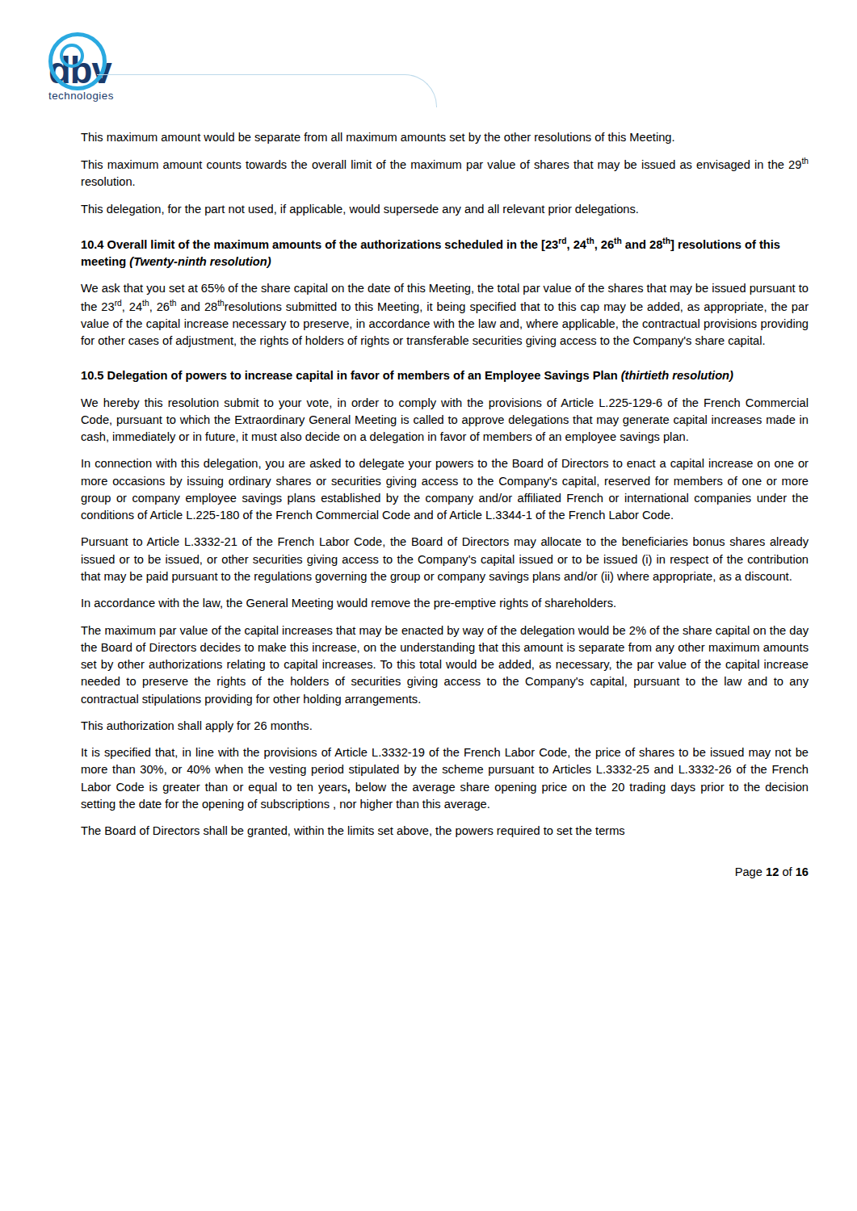dbv
technologies
This maximum amount would be separate from all maximum amounts set by the other resolutions of this Meeting.
This maximum amount counts towards the overall limit of the maximum par value of shares that may be issued as envisaged in the 29th resolution.
This delegation, for the part not used, if applicable, would supersede any and all relevant prior delegations.
10.4 Overall limit of the maximum amounts of the authorizations scheduled in the [23rd, 24th, 26th and 28th] resolutions of this meeting (Twenty-ninth resolution)
We ask that you set at 65% of the share capital on the date of this Meeting, the total par value of the shares that may be issued pursuant to the 23rd, 24th, 26th and 28thresolutions submitted to this Meeting, it being specified that to this cap may be added, as appropriate, the par value of the capital increase necessary to preserve, in accordance with the law and, where applicable, the contractual provisions providing for other cases of adjustment, the rights of holders of rights or transferable securities giving access to the Company's share capital.
10.5 Delegation of powers to increase capital in favor of members of an Employee Savings Plan (thirtieth resolution)
We hereby this resolution submit to your vote, in order to comply with the provisions of Article L.225-129-6 of the French Commercial Code, pursuant to which the Extraordinary General Meeting is called to approve delegations that may generate capital increases made in cash, immediately or in future, it must also decide on a delegation in favor of members of an employee savings plan.
In connection with this delegation, you are asked to delegate your powers to the Board of Directors to enact a capital increase on one or more occasions by issuing ordinary shares or securities giving access to the Company's capital, reserved for members of one or more group or company employee savings plans established by the company and/or affiliated French or international companies under the conditions of Article L.225-180 of the French Commercial Code and of Article L.3344-1 of the French Labor Code.
Pursuant to Article L.3332-21 of the French Labor Code, the Board of Directors may allocate to the beneficiaries bonus shares already issued or to be issued, or other securities giving access to the Company's capital issued or to be issued (i) in respect of the contribution that may be paid pursuant to the regulations governing the group or company savings plans and/or (ii) where appropriate, as a discount.
In accordance with the law, the General Meeting would remove the pre-emptive rights of shareholders.
The maximum par value of the capital increases that may be enacted by way of the delegation would be 2% of the share capital on the day the Board of Directors decides to make this increase, on the understanding that this amount is separate from any other maximum amounts set by other authorizations relating to capital increases. To this total would be added, as necessary, the par value of the capital increase needed to preserve the rights of the holders of securities giving access to the Company's capital, pursuant to the law and to any contractual stipulations providing for other holding arrangements.
This authorization shall apply for 26 months.
It is specified that, in line with the provisions of Article L.3332-19 of the French Labor Code, the price of shares to be issued may not be more than 30%, or 40% when the vesting period stipulated by the scheme pursuant to Articles L.3332-25 and L.3332-26 of the French Labor Code is greater than or equal to ten years, below the average share opening price on the 20 trading days prior to the decision setting the date for the opening of subscriptions , nor higher than this average.
The Board of Directors shall be granted, within the limits set above, the powers required to set the terms
Page 12 of 16